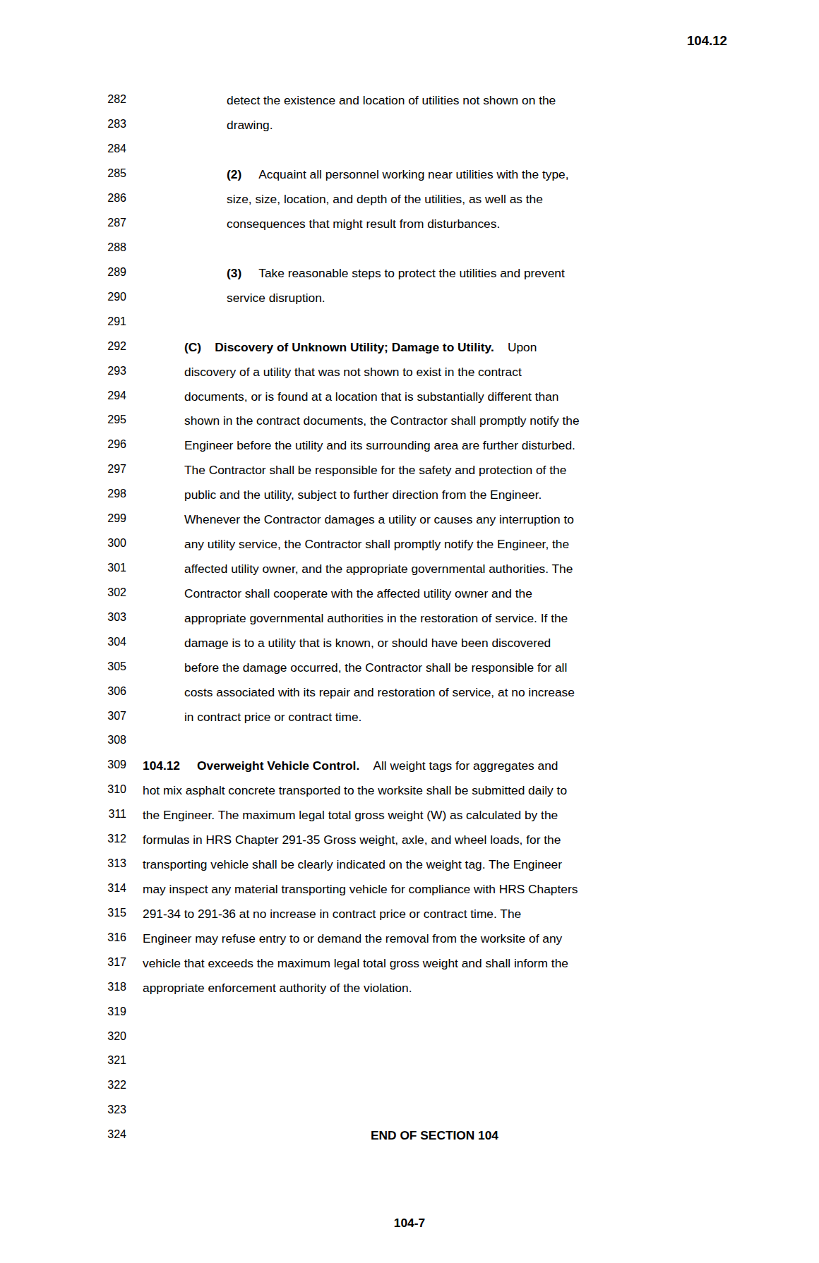104.12
| 282 | detect the existence and location of utilities not shown on the |
| 283 | drawing. |
| 284 | |
| 285 | (2) Acquaint all personnel working near utilities with the type, |
| 286 | size, size, location, and depth of the utilities, as well as the |
| 287 | consequences that might result from disturbances. |
| 288 | |
| 289 | (3) Take reasonable steps to protect the utilities and prevent |
| 290 | service disruption. |
| 291 | |
| 292 | (C) Discovery of Unknown Utility; Damage to Utility. Upon |
| 293 | discovery of a utility that was not shown to exist in the contract |
| 294 | documents, or is found at a location that is substantially different than |
| 295 | shown in the contract documents, the Contractor shall promptly notify the |
| 296 | Engineer before the utility and its surrounding area are further disturbed. |
| 297 | The Contractor shall be responsible for the safety and protection of the |
| 298 | public and the utility, subject to further direction from the Engineer. |
| 299 | Whenever the Contractor damages a utility or causes any interruption to |
| 300 | any utility service, the Contractor shall promptly notify the Engineer, the |
| 301 | affected utility owner, and the appropriate governmental authorities. The |
| 302 | Contractor shall cooperate with the affected utility owner and the |
| 303 | appropriate governmental authorities in the restoration of service. If the |
| 304 | damage is to a utility that is known, or should have been discovered |
| 305 | before the damage occurred, the Contractor shall be responsible for all |
| 306 | costs associated with its repair and restoration of service, at no increase |
| 307 | in contract price or contract time. |
| 308 | |
| 309 | 104.12 Overweight Vehicle Control. All weight tags for aggregates and |
| 310 | hot mix asphalt concrete transported to the worksite shall be submitted daily to |
| 311 | the Engineer. The maximum legal total gross weight (W) as calculated by the |
| 312 | formulas in HRS Chapter 291-35 Gross weight, axle, and wheel loads, for the |
| 313 | transporting vehicle shall be clearly indicated on the weight tag. The Engineer |
| 314 | may inspect any material transporting vehicle for compliance with HRS Chapters |
| 315 | 291-34 to 291-36 at no increase in contract price or contract time. The |
| 316 | Engineer may refuse entry to or demand the removal from the worksite of any |
| 317 | vehicle that exceeds the maximum legal total gross weight and shall inform the |
| 318 | appropriate enforcement authority of the violation. |
| 319 | |
| 320 | |
| 321 | |
| 322 | |
| 323 | |
| 324 | END OF SECTION 104 |
104-7